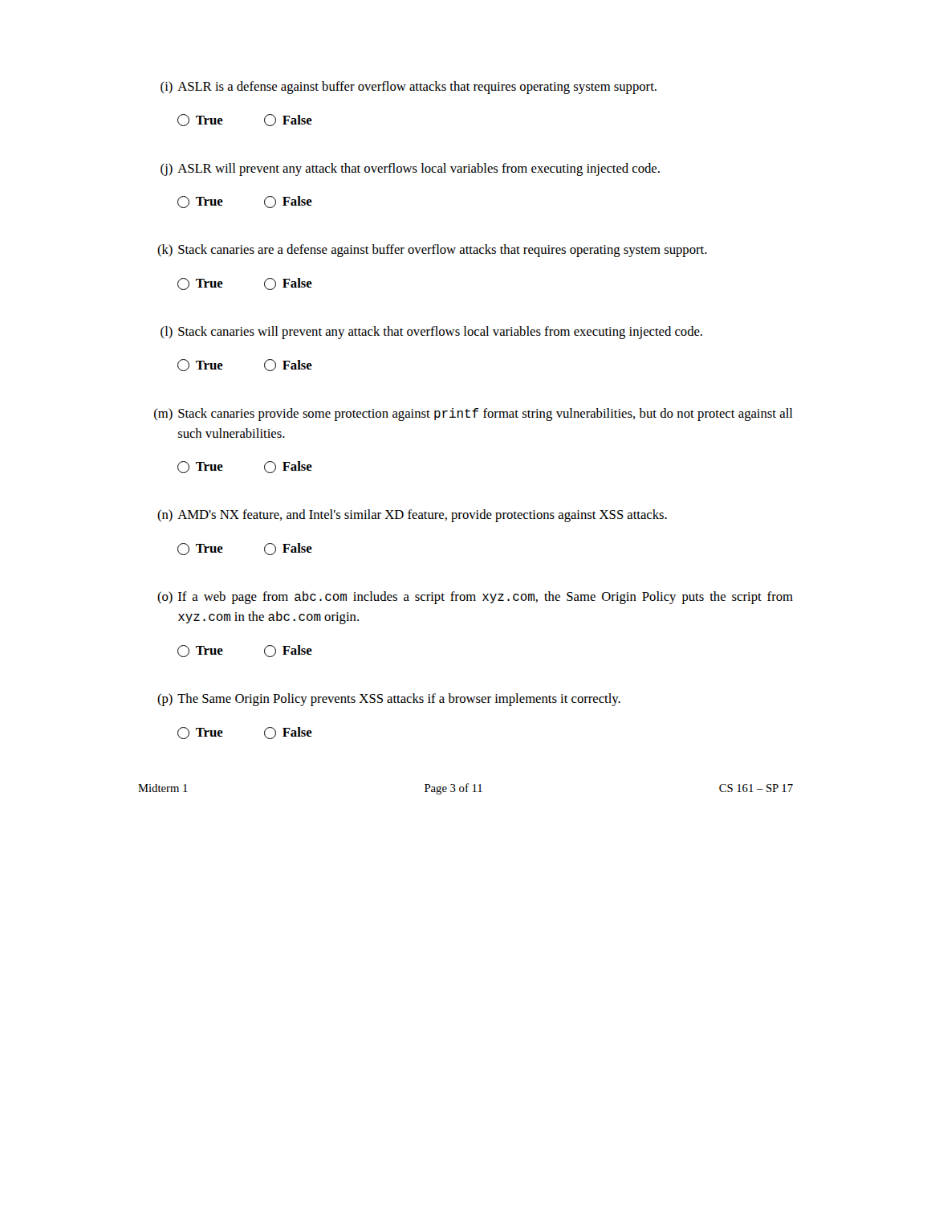(i)
ASLR is a defense against buffer overflow attacks that requires operating system support.
True False
(j)
ASLR will prevent any attack that overflows local variables from executing injected code.
True False
(k)
Stack canaries are a defense against buffer overflow attacks that requires operating system support.
True False
(l)
Stack canaries will prevent any attack that overflows local variables from executing injected code.
True False
(m)
Stack canaries provide some protection against printf format string vulnerabilities, but do not protect against all such vulnerabilities.
True False
(n)
AMD's NX feature, and Intel's similar XD feature, provide protections against XSS attacks.
True False
(o)
If a web page from abc.com includes a script from xyz.com, the Same Origin Policy puts the script from xyz.com in the abc.com origin.
True False
(p)
The Same Origin Policy prevents XSS attacks if a browser implements it correctly.
True False
Midterm 1 Page 3 of 11 CS 161 – SP 17